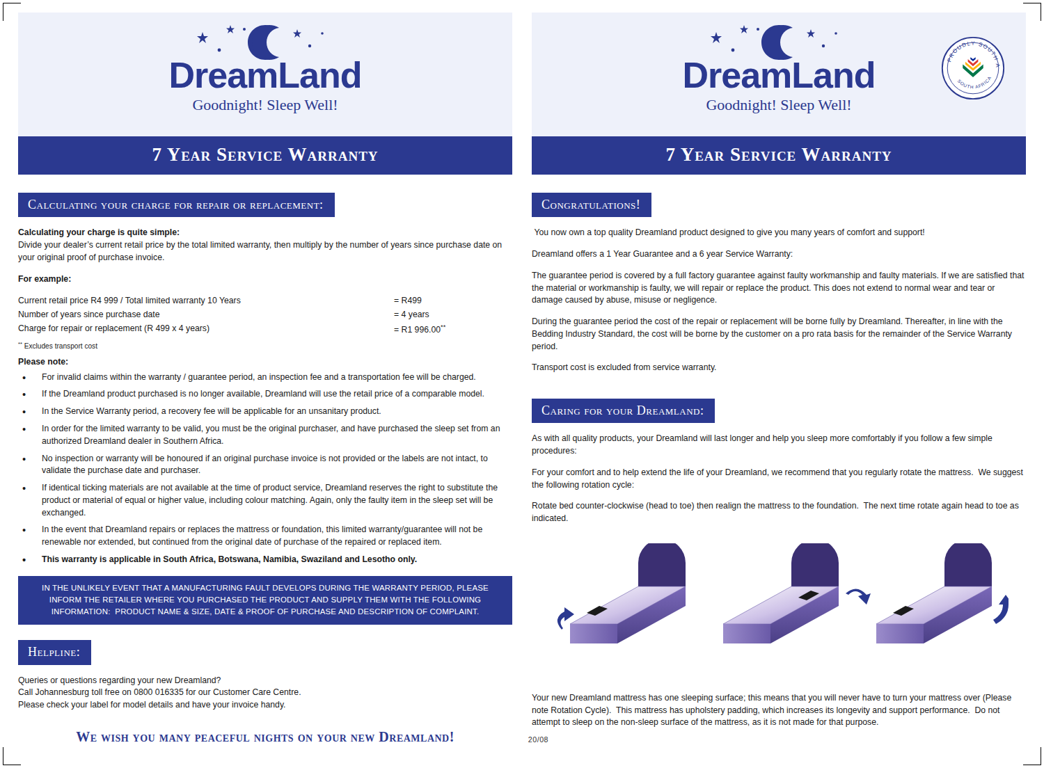DreamLand
Goodnight! Sleep Well!
7 Year Service Warranty
Calculating your charge for repair or replacement:
Calculating your charge is quite simple:
Divide your dealer’s current retail price by the total limited warranty, then multiply by the number of years since purchase date on your original proof of purchase invoice.
For example:
| Current retail price R4 999 / Total limited warranty 10 Years | = R499 |
| Number of years since purchase date | = 4 years |
| Charge for repair or replacement (R 499 x 4 years) | = R1 996.00 ** |
** Excludes transport cost
Please note:
For invalid claims within the warranty / guarantee period, an inspection fee and a transportation fee will be charged.
If the Dreamland product purchased is no longer available, Dreamland will use the retail price of a comparable model.
In the Service Warranty period, a recovery fee will be applicable for an unsanitary product.
In order for the limited warranty to be valid, you must be the original purchaser, and have purchased the sleep set from an authorized Dreamland dealer in Southern Africa.
No inspection or warranty will be honoured if an original purchase invoice is not provided or the labels are not intact, to validate the purchase date and purchaser.
If identical ticking materials are not available at the time of product service, Dreamland reserves the right to substitute the product or material of equal or higher value, including colour matching. Again, only the faulty item in the sleep set will be exchanged.
In the event that Dreamland repairs or replaces the mattress or foundation, this limited warranty/guarantee will not be renewable nor extended, but continued from the original date of purchase of the repaired or replaced item.
This warranty is applicable in South Africa, Botswana, Namibia, Swaziland and Lesotho only.
In the unlikely event that a manufacturing fault develops during the warranty period, please inform the retailer where you purchased the product and supply them with the following information: Product name & size, date & proof of purchase and description of complaint.
Helpline:
Queries or questions regarding your new Dreamland?
Call Johannesburg toll free on 0800 016335 for our Customer Care Centre.
Please check your label for model details and have your invoice handy.
We wish you many peaceful nights on your new Dreamland! 20/08
DreamLand
Goodnight! Sleep Well!
PROUDLY SOUTH AFRICAN SOUTH AFRICA
7 Year Service Warranty
Congratulations!
You now own a top quality Dreamland product designed to give you many years of comfort and support!
Dreamland offers a 1 Year Guarantee and a 6 year Service Warranty:
The guarantee period is covered by a full factory guarantee against faulty workmanship and faulty materials. If we are satisfied that the material or workmanship is faulty, we will repair or replace the product. This does not extend to normal wear and tear or damage caused by abuse, misuse or negligence.
During the guarantee period the cost of the repair or replacement will be borne fully by Dreamland. Thereafter, in line with the Bedding Industry Standard, the cost will be borne by the customer on a pro rata basis for the remainder of the Service Warranty period.
Transport cost is excluded from service warranty.
Caring for your Dreamland:
As with all quality products, your Dreamland will last longer and help you sleep more comfortably if you follow a few simple procedures:
For your comfort and to help extend the life of your Dreamland, we recommend that you regularly rotate the mattress. We suggest the following rotation cycle:
Rotate bed counter-clockwise (head to toe) then realign the mattress to the foundation. The next time rotate again head to toe as indicated.
Your new Dreamland mattress has one sleeping surface; this means that you will never have to turn your mattress over (Please note Rotation Cycle). This mattress has upholstery padding, which increases its longevity and support performance. Do not attempt to sleep on the non-sleep surface of the mattress, as it is not made for that purpose.